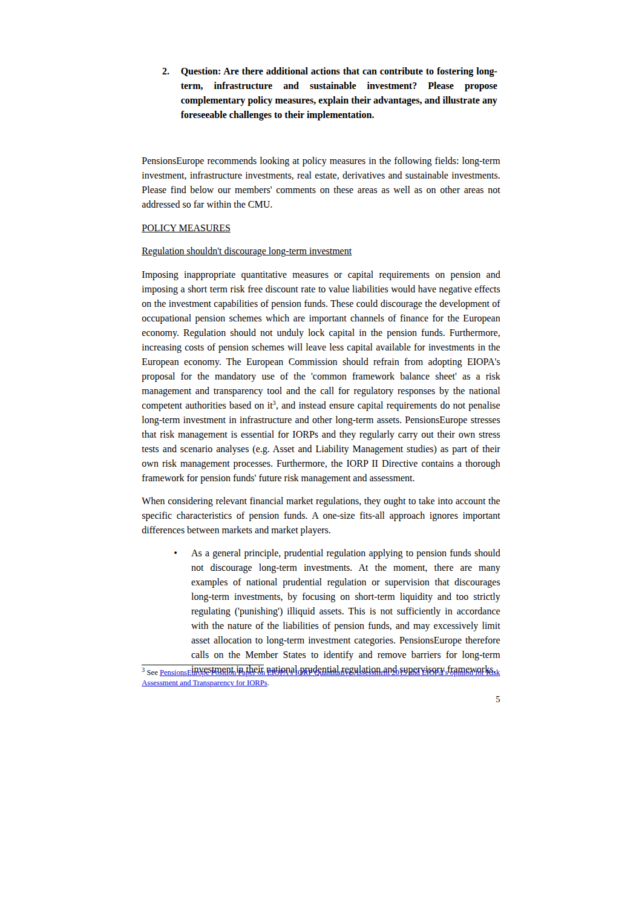2.
Question: Are there additional actions that can contribute to fostering long-term, infrastructure and sustainable investment? Please propose complementary policy measures, explain their advantages, and illustrate any foreseeable challenges to their implementation.
PensionsEurope recommends looking at policy measures in the following fields: long-term investment, infrastructure investments, real estate, derivatives and sustainable investments. Please find below our members' comments on these areas as well as on other areas not addressed so far within the CMU.
POLICY MEASURES
Regulation shouldn't discourage long-term investment
Imposing inappropriate quantitative measures or capital requirements on pension and imposing a short term risk free discount rate to value liabilities would have negative effects on the investment capabilities of pension funds. These could discourage the development of occupational pension schemes which are important channels of finance for the European economy. Regulation should not unduly lock capital in the pension funds. Furthermore, increasing costs of pension schemes will leave less capital available for investments in the European economy. The European Commission should refrain from adopting EIOPA's proposal for the mandatory use of the 'common framework balance sheet' as a risk management and transparency tool and the call for regulatory responses by the national competent authorities based on it3, and instead ensure capital requirements do not penalise long-term investment in infrastructure and other long-term assets. PensionsEurope stresses that risk management is essential for IORPs and they regularly carry out their own stress tests and scenario analyses (e.g. Asset and Liability Management studies) as part of their own risk management processes. Furthermore, the IORP II Directive contains a thorough framework for pension funds' future risk management and assessment.
When considering relevant financial market regulations, they ought to take into account the specific characteristics of pension funds. A one-size fits-all approach ignores important differences between markets and market players.
As a general principle, prudential regulation applying to pension funds should not discourage long-term investments. At the moment, there are many examples of national prudential regulation or supervision that discourages long-term investments, by focusing on short-term liquidity and too strictly regulating ('punishing') illiquid assets. This is not sufficiently in accordance with the nature of the liabilities of pension funds, and may excessively limit asset allocation to long-term investment categories. PensionsEurope therefore calls on the Member States to identify and remove barriers for long-term investment in their national prudential regulation and supervisory frameworks.
3 See PensionsEurope Position Paper on EIOPA's IORP Quantitative Assessment 2015 and EIOPA's opinion for Risk Assessment and Transparency for IORPs.
5